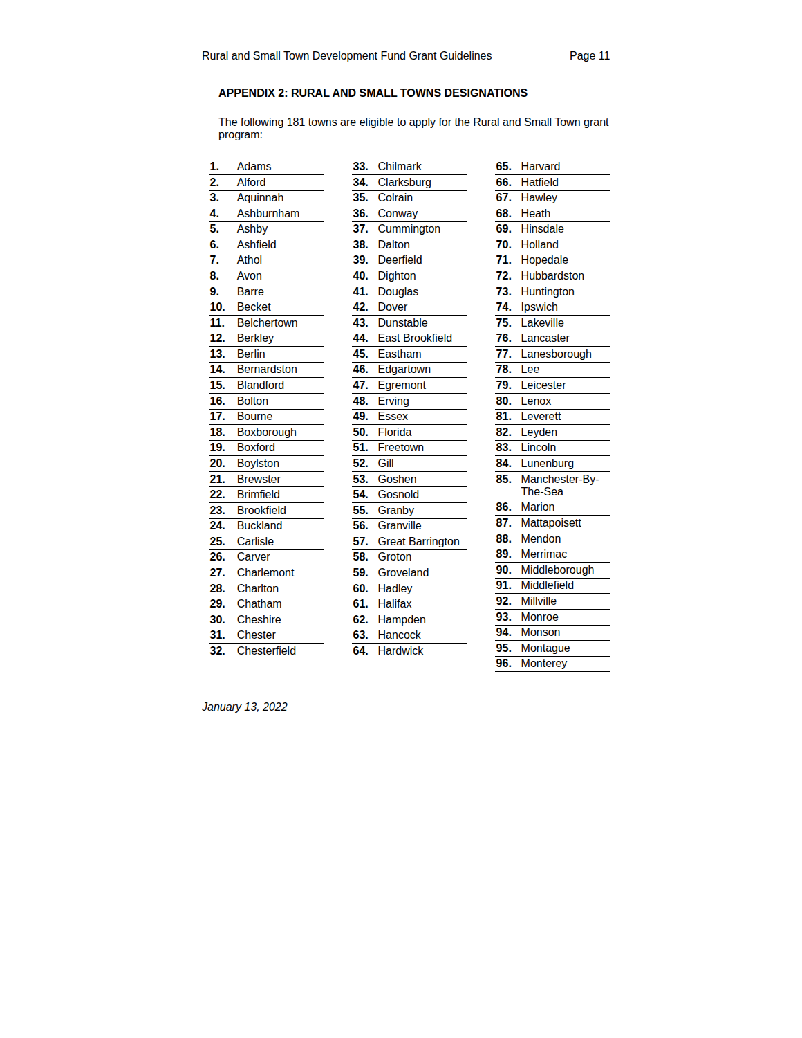Rural and Small Town Development Fund Grant Guidelines Page 11
APPENDIX 2: RURAL AND SMALL TOWNS DESIGNATIONS
The following 181 towns are eligible to apply for the Rural and Small Town grant program:
1. Adams
2. Alford
3. Aquinnah
4. Ashburnham
5. Ashby
6. Ashfield
7. Athol
8. Avon
9. Barre
10. Becket
11. Belchertown
12. Berkley
13. Berlin
14. Bernardston
15. Blandford
16. Bolton
17. Bourne
18. Boxborough
19. Boxford
20. Boylston
21. Brewster
22. Brimfield
23. Brookfield
24. Buckland
25. Carlisle
26. Carver
27. Charlemont
28. Charlton
29. Chatham
30. Cheshire
31. Chester
32. Chesterfield
33. Chilmark
34. Clarksburg
35. Colrain
36. Conway
37. Cummington
38. Dalton
39. Deerfield
40. Dighton
41. Douglas
42. Dover
43. Dunstable
44. East Brookfield
45. Eastham
46. Edgartown
47. Egremont
48. Erving
49. Essex
50. Florida
51. Freetown
52. Gill
53. Goshen
54. Gosnold
55. Granby
56. Granville
57. Great Barrington
58. Groton
59. Groveland
60. Hadley
61. Halifax
62. Hampden
63. Hancock
64. Hardwick
65. Harvard
66. Hatfield
67. Hawley
68. Heath
69. Hinsdale
70. Holland
71. Hopedale
72. Hubbardston
73. Huntington
74. Ipswich
75. Lakeville
76. Lancaster
77. Lanesborough
78. Lee
79. Leicester
80. Lenox
81. Leverett
82. Leyden
83. Lincoln
84. Lunenburg
85. Manchester-By-The-Sea
86. Marion
87. Mattapoisett
88. Mendon
89. Merrimac
90. Middleborough
91. Middlefield
92. Millville
93. Monroe
94. Monson
95. Montague
96. Monterey
January 13, 2022